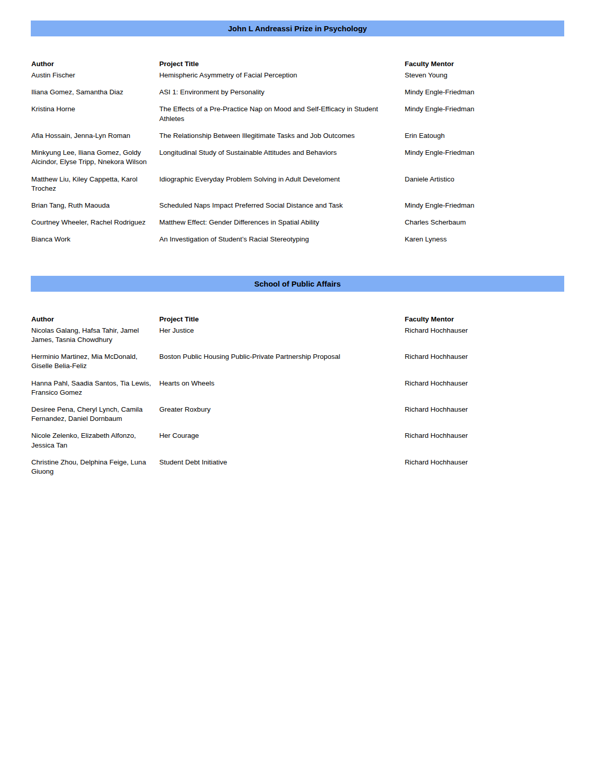John L Andreassi Prize in Psychology
| Author | Project Title | Faculty Mentor |
| --- | --- | --- |
| Austin Fischer | Hemispheric Asymmetry of Facial Perception | Steven Young |
| Iliana Gomez, Samantha Diaz | ASI 1: Environment by Personality | Mindy Engle-Friedman |
| Kristina Horne | The Effects of a Pre-Practice Nap on Mood and Self-Efficacy in Student Athletes | Mindy Engle-Friedman |
| Afia Hossain, Jenna-Lyn Roman | The Relationship Between Illegitimate Tasks and Job Outcomes | Erin Eatough |
| Minkyung Lee, Iliana Gomez, Goldy Alcindor, Elyse Tripp, Nnekora Wilson | Longitudinal Study of Sustainable Attitudes and Behaviors | Mindy Engle-Friedman |
| Matthew Liu, Kiley Cappetta, Karol Trochez | Idiographic Everyday Problem Solving in Adult Develoment | Daniele Artistico |
| Brian Tang, Ruth Maouda | Scheduled Naps Impact Preferred Social Distance and Task | Mindy Engle-Friedman |
| Courtney Wheeler, Rachel Rodriguez | Matthew Effect: Gender Differences in Spatial Ability | Charles Scherbaum |
| Bianca Work | An Investigation of Student’s Racial Stereotyping | Karen Lyness |
School of Public Affairs
| Author | Project Title | Faculty Mentor |
| --- | --- | --- |
| Nicolas Galang, Hafsa Tahir, Jamel James, Tasnia Chowdhury | Her Justice | Richard Hochhauser |
| Herminio Martinez, Mia McDonald, Giselle Belia-Feliz | Boston Public Housing Public-Private Partnership Proposal | Richard Hochhauser |
| Hanna Pahl, Saadia Santos, Tia Lewis, Fransico Gomez | Hearts on Wheels | Richard Hochhauser |
| Desiree Pena, Cheryl Lynch, Camila Fernandez, Daniel Dornbaum | Greater Roxbury | Richard Hochhauser |
| Nicole Zelenko, Elizabeth Alfonzo, Jessica Tan | Her Courage | Richard Hochhauser |
| Christine Zhou, Delphina Feige, Luna Giuong | Student Debt Initiative | Richard Hochhauser |